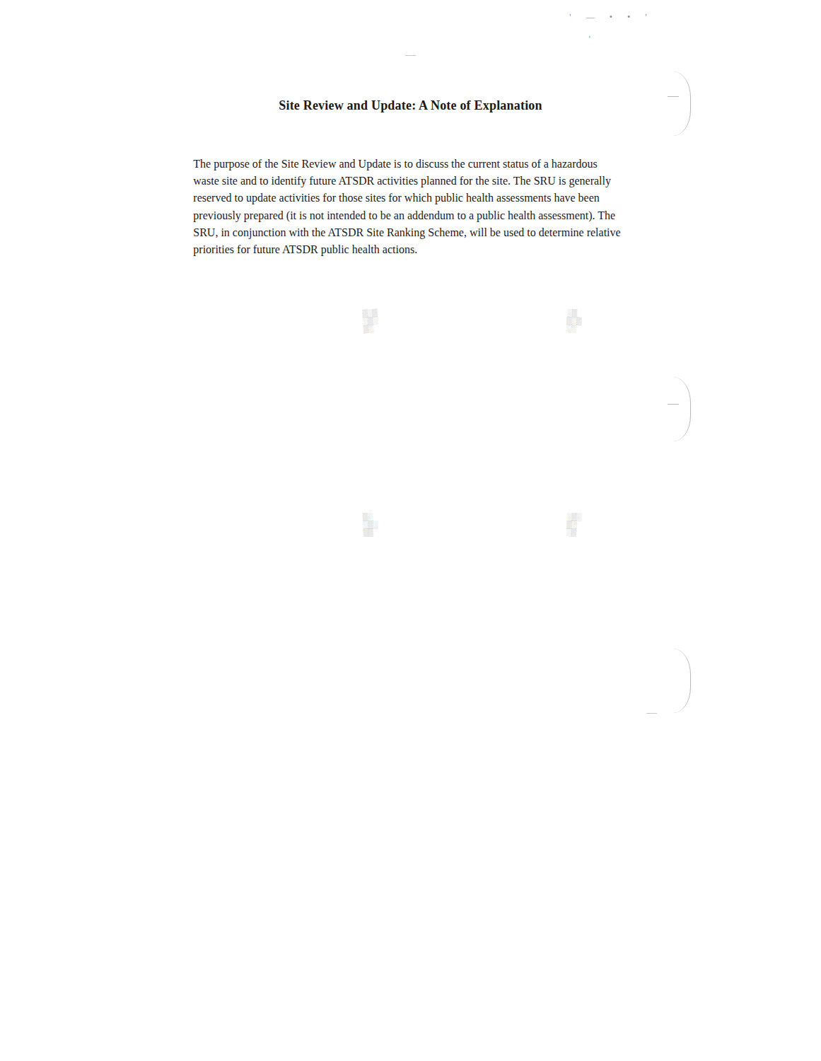'—••' '
—
Site Review and Update: A Note of Explanation
The purpose of the Site Review and Update is to discuss the current status of a hazardous waste site and to identify future ATSDR activities planned for the site. The SRU is generally reserved to update activities for those sites for which public health assessments have been previously prepared (it is not intended to be an addendum to a public health assessment). The SRU, in conjunction with the ATSDR Site Ranking Scheme, will be used to determine relative priorities for future ATSDR public health actions.
▒░▒ ░▒░ ▒░
░▒ ▒░▒ ░░
▒░ ░▒░ ▒▒
░▒░ ▒░ ░▒
—